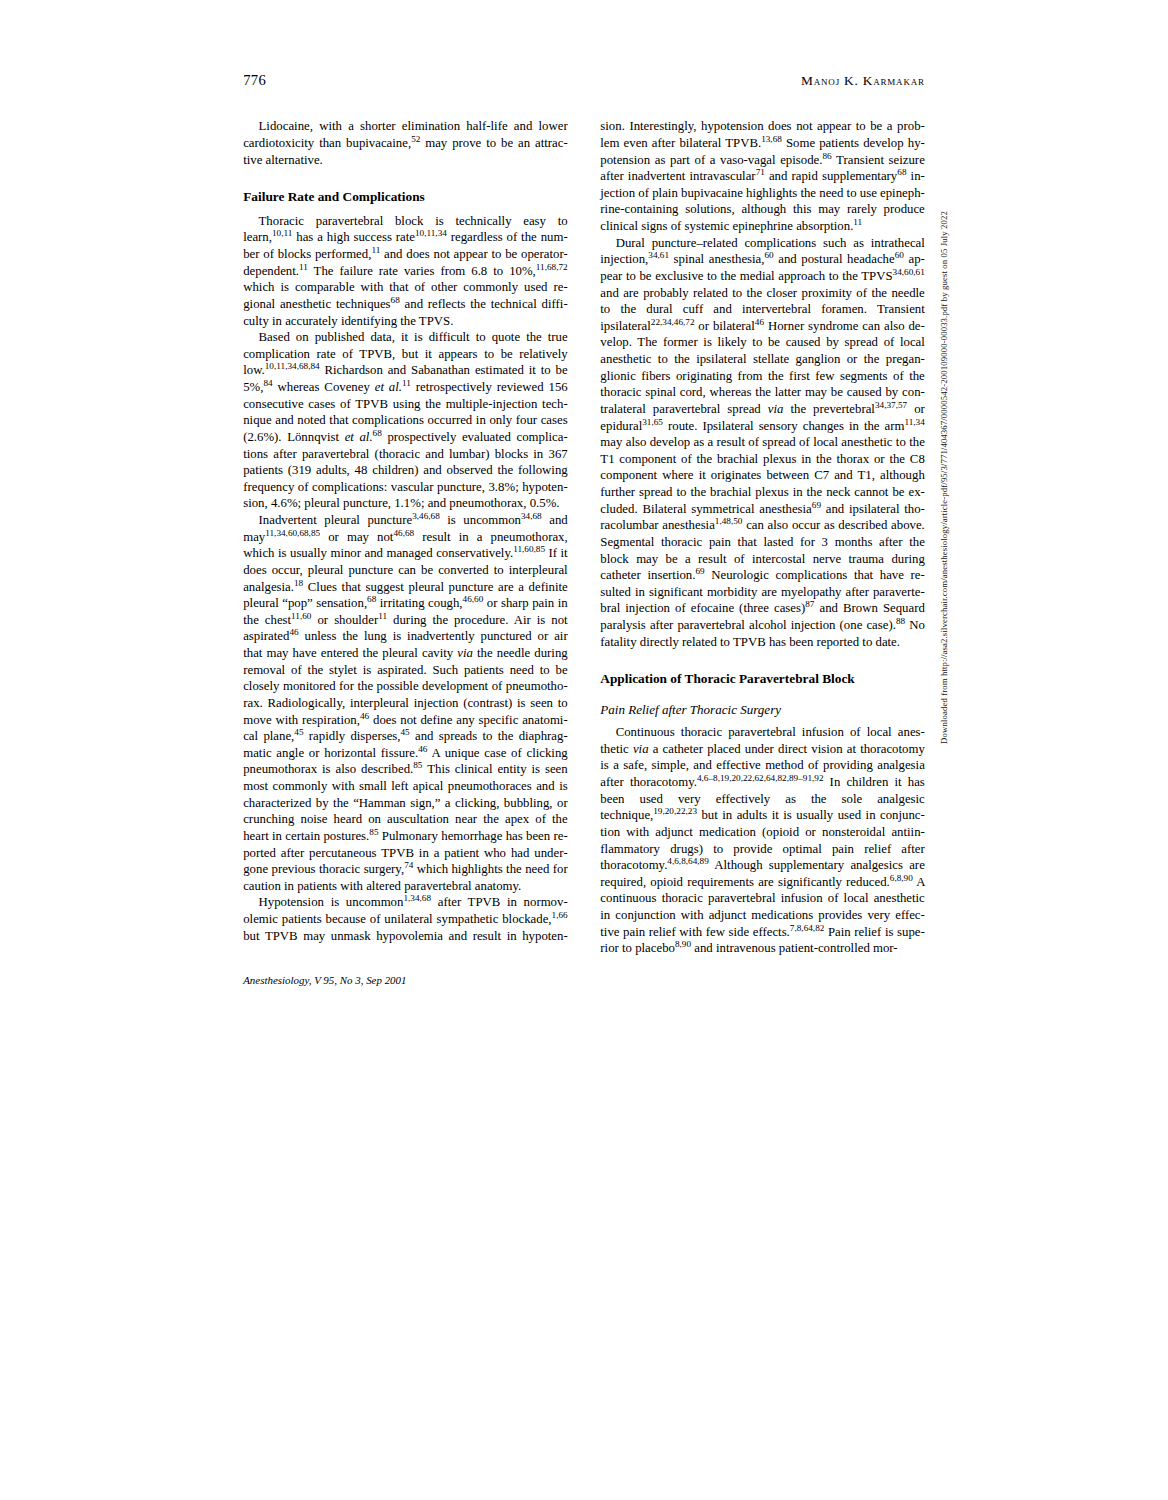776 Manoj K. Karmakar
Downloaded from http://asa2.silverchair.com/anesthesiology/article-pdf/95/3/771/404367/0000542-200109000-00033.pdf by guest on 05 July 2022
Lidocaine, with a shorter elimination half-life and lower cardiotoxicity than bupivacaine,52 may prove to be an attractive alternative.
Failure Rate and Complications
Thoracic paravertebral block is technically easy to learn,10,11 has a high success rate10,11,34 regardless of the number of blocks performed,11 and does not appear to be operator-dependent.11 The failure rate varies from 6.8 to 10%,11,68,72 which is comparable with that of other commonly used regional anesthetic techniques68 and reflects the technical difficulty in accurately identifying the TPVS.
Based on published data, it is difficult to quote the true complication rate of TPVB, but it appears to be relatively low.10,11,34,68,84 Richardson and Sabanathan estimated it to be 5%,84 whereas Coveney et al.11 retrospectively reviewed 156 consecutive cases of TPVB using the multiple-injection technique and noted that complications occurred in only four cases (2.6%). Lönnqvist et al.68 prospectively evaluated complications after paravertebral (thoracic and lumbar) blocks in 367 patients (319 adults, 48 children) and observed the following frequency of complications: vascular puncture, 3.8%; hypotension, 4.6%; pleural puncture, 1.1%; and pneumothorax, 0.5%.
Inadvertent pleural puncture3,46,68 is uncommon34,68 and may11,34,60,68,85 or may not46,68 result in a pneumothorax, which is usually minor and managed conservatively.11,60,85 If it does occur, pleural puncture can be converted to interpleural analgesia.18 Clues that suggest pleural puncture are a definite pleural “pop” sensation,68 irritating cough,46,60 or sharp pain in the chest11,60 or shoulder11 during the procedure. Air is not aspirated46 unless the lung is inadvertently punctured or air that may have entered the pleural cavity via the needle during removal of the stylet is aspirated. Such patients need to be closely monitored for the possible development of pneumothorax. Radiologically, interpleural injection (contrast) is seen to move with respiration,46 does not define any specific anatomical plane,45 rapidly disperses,45 and spreads to the diaphragmatic angle or horizontal fissure.46 A unique case of clicking pneumothorax is also described.85 This clinical entity is seen most commonly with small left apical pneumothoraces and is characterized by the “Hamman sign,” a clicking, bubbling, or crunching noise heard on auscultation near the apex of the heart in certain postures.85 Pulmonary hemorrhage has been reported after percutaneous TPVB in a patient who had undergone previous thoracic surgery,74 which highlights the need for caution in patients with altered paravertebral anatomy.
Hypotension is uncommon1,34,68 after TPVB in normovolemic patients because of unilateral sympathetic blockade,1,66 but TPVB may unmask hypovolemia and result in hypotension. Interestingly, hypotension does not appear to be a problem even after bilateral TPVB.13,68 Some patients develop hypotension as part of a vaso-vagal episode.86 Transient seizure after inadvertent intravascular71 and rapid supplementary68 injection of plain bupivacaine highlights the need to use epinephrine-containing solutions, although this may rarely produce clinical signs of systemic epinephrine absorption.11
Dural puncture–related complications such as intrathecal injection,34,61 spinal anesthesia,60 and postural headache60 appear to be exclusive to the medial approach to the TPVS34,60,61 and are probably related to the closer proximity of the needle to the dural cuff and intervertebral foramen. Transient ipsilateral22,34,46,72 or bilateral46 Horner syndrome can also develop. The former is likely to be caused by spread of local anesthetic to the ipsilateral stellate ganglion or the preganglionic fibers originating from the first few segments of the thoracic spinal cord, whereas the latter may be caused by contralateral paravertebral spread via the prevertebral34,37,57 or epidural31,65 route. Ipsilateral sensory changes in the arm11,34 may also develop as a result of spread of local anesthetic to the T1 component of the brachial plexus in the thorax or the C8 component where it originates between C7 and T1, although further spread to the brachial plexus in the neck cannot be excluded. Bilateral symmetrical anesthesia69 and ipsilateral thoracolumbar anesthesia1,48,50 can also occur as described above. Segmental thoracic pain that lasted for 3 months after the block may be a result of intercostal nerve trauma during catheter insertion.69 Neurologic complications that have resulted in significant morbidity are myelopathy after paravertebral injection of efocaine (three cases)87 and Brown Sequard paralysis after paravertebral alcohol injection (one case).88 No fatality directly related to TPVB has been reported to date.
Application of Thoracic Paravertebral Block
Pain Relief after Thoracic Surgery
Continuous thoracic paravertebral infusion of local anesthetic via a catheter placed under direct vision at thoracotomy is a safe, simple, and effective method of providing analgesia after thoracotomy.4,6–8,19,20,22,62,64,82,89–91,92 In children it has been used very effectively as the sole analgesic technique,19,20,22,23 but in adults it is usually used in conjunction with adjunct medication (opioid or nonsteroidal antiinflammatory drugs) to provide optimal pain relief after thoracotomy.4,6,8,64,89 Although supplementary analgesics are required, opioid requirements are significantly reduced.6,8,90 A continuous thoracic paravertebral infusion of local anesthetic in conjunction with adjunct medications provides very effective pain relief with few side effects.7,8,64,82 Pain relief is superior to placebo8,90 and intravenous patient-controlled mor-
Anesthesiology, V 95, No 3, Sep 2001